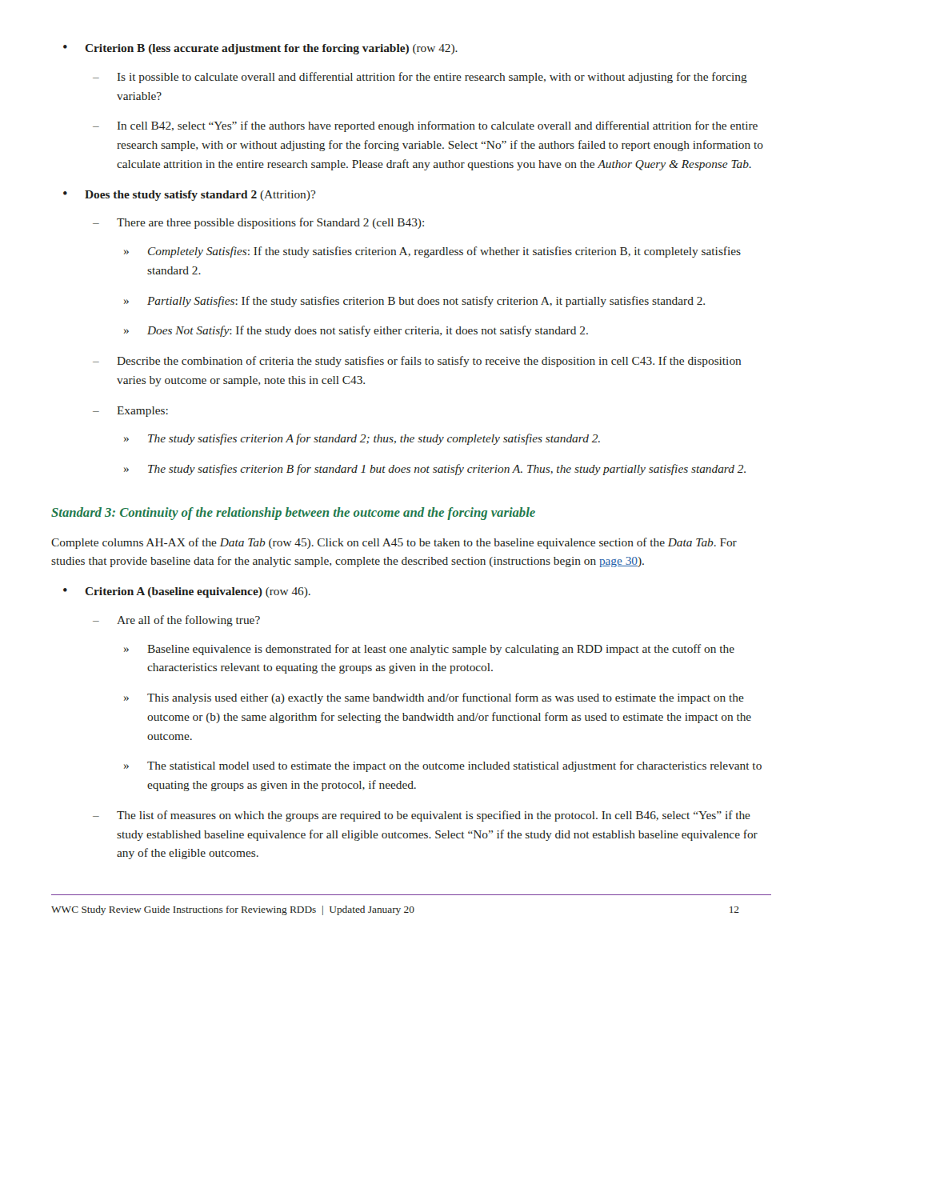Criterion B (less accurate adjustment for the forcing variable) (row 42).
Is it possible to calculate overall and differential attrition for the entire research sample, with or without adjusting for the forcing variable?
In cell B42, select “Yes” if the authors have reported enough information to calculate overall and differential attrition for the entire research sample, with or without adjusting for the forcing variable. Select “No” if the authors failed to report enough information to calculate attrition in the entire research sample. Please draft any author questions you have on the Author Query & Response Tab.
Does the study satisfy standard 2 (Attrition)?
There are three possible dispositions for Standard 2 (cell B43):
Completely Satisfies: If the study satisfies criterion A, regardless of whether it satisfies criterion B, it completely satisfies standard 2.
Partially Satisfies: If the study satisfies criterion B but does not satisfy criterion A, it partially satisfies standard 2.
Does Not Satisfy: If the study does not satisfy either criteria, it does not satisfy standard 2.
Describe the combination of criteria the study satisfies or fails to satisfy to receive the disposition in cell C43. If the disposition varies by outcome or sample, note this in cell C43.
Examples:
The study satisfies criterion A for standard 2; thus, the study completely satisfies standard 2.
The study satisfies criterion B for standard 1 but does not satisfy criterion A. Thus, the study partially satisfies standard 2.
Standard 3: Continuity of the relationship between the outcome and the forcing variable
Complete columns AH-AX of the Data Tab (row 45). Click on cell A45 to be taken to the baseline equivalence section of the Data Tab. For studies that provide baseline data for the analytic sample, complete the described section (instructions begin on page 30).
Criterion A (baseline equivalence) (row 46).
Are all of the following true?
Baseline equivalence is demonstrated for at least one analytic sample by calculating an RDD impact at the cutoff on the characteristics relevant to equating the groups as given in the protocol.
This analysis used either (a) exactly the same bandwidth and/or functional form as was used to estimate the impact on the outcome or (b) the same algorithm for selecting the bandwidth and/or functional form as used to estimate the impact on the outcome.
The statistical model used to estimate the impact on the outcome included statistical adjustment for characteristics relevant to equating the groups as given in the protocol, if needed.
The list of measures on which the groups are required to be equivalent is specified in the protocol. In cell B46, select “Yes” if the study established baseline equivalence for all eligible outcomes. Select “No” if the study did not establish baseline equivalence for any of the eligible outcomes.
WWC Study Review Guide Instructions for Reviewing RDDs | Updated January 20
12